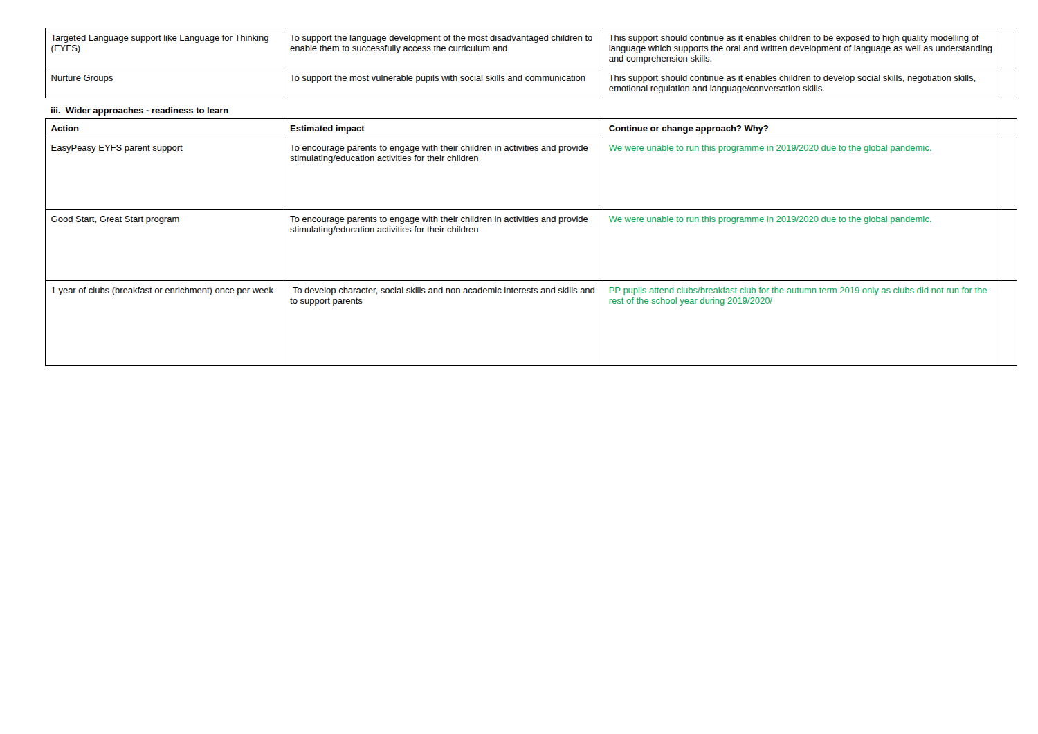| | Targeted Language support like Language for Thinking (EYFS) | To support the language development of the most disadvantaged children to enable them to successfully access the curriculum and | This support should continue as it enables children to be exposed to high quality modelling of language which supports the oral and written development of language as well as understanding and comprehension skills. | |
| | Nurture Groups | To support the most vulnerable pupils with social skills and communication | This support should continue as it enables children to develop social skills, negotiation skills, emotional regulation and language/conversation skills. | |
| | iii. Wider approaches - readiness to learn |
| | Action | Estimated impact | Continue or change approach? Why? | |
| | EasyPeasy EYFS parent support | To encourage parents to engage with their children in activities and provide stimulating/education activities for their children | We were unable to run this programme in 2019/2020 due to the global pandemic. | |
| | Good Start, Great Start program | To encourage parents to engage with their children in activities and provide stimulating/education activities for their children | We were unable to run this programme in 2019/2020 due to the global pandemic. | |
| | 1 year of clubs (breakfast or enrichment) once per week | To develop character, social skills and non academic interests and skills and to support parents | PP pupils attend clubs/breakfast club for the autumn term 2019 only as clubs did not run for the rest of the school year during 2019/2020/ | |